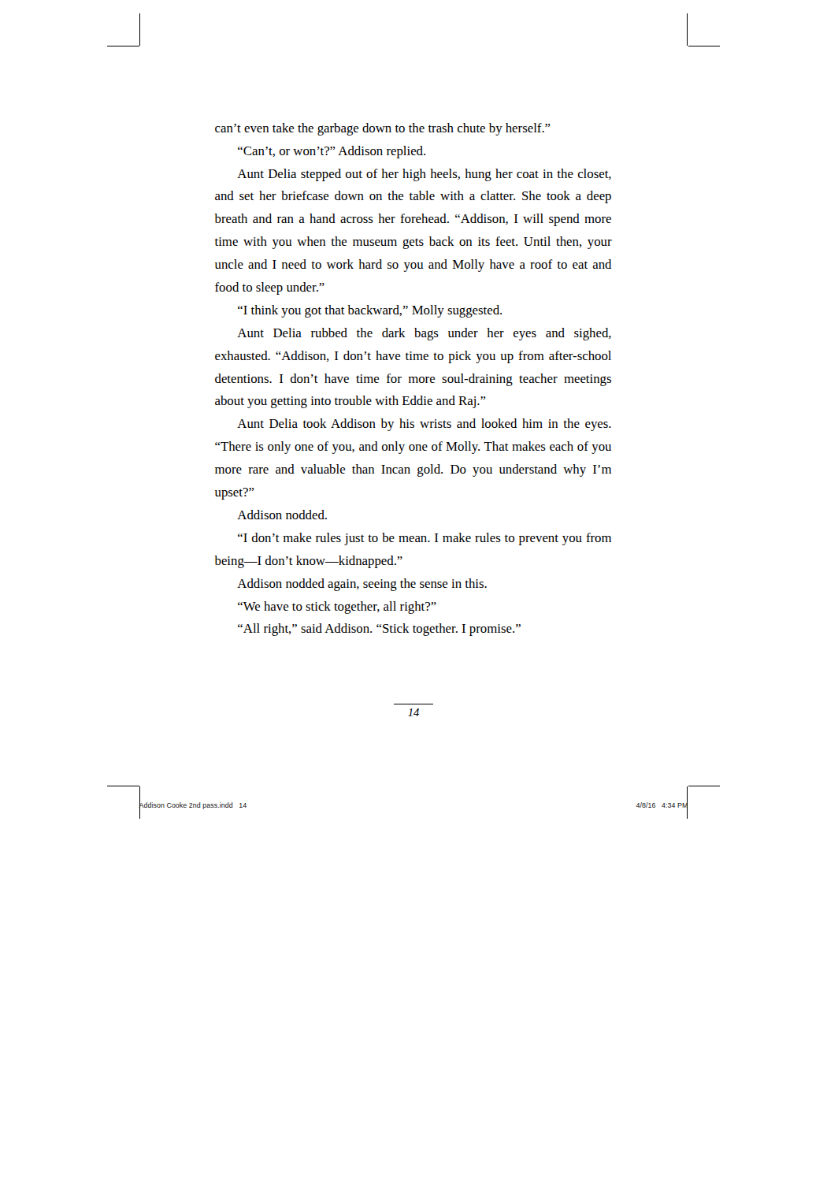can’t even take the garbage down to the trash chute by herself.”
“Can’t, or won’t?” Addison replied.
Aunt Delia stepped out of her high heels, hung her coat in the closet, and set her briefcase down on the table with a clatter. She took a deep breath and ran a hand across her forehead. “Addison, I will spend more time with you when the museum gets back on its feet. Until then, your uncle and I need to work hard so you and Molly have a roof to eat and food to sleep under.”
“I think you got that backward,” Molly suggested.
Aunt Delia rubbed the dark bags under her eyes and sighed, exhausted. “Addison, I don’t have time to pick you up from after-school detentions. I don’t have time for more soul-draining teacher meetings about you getting into trouble with Eddie and Raj.”
Aunt Delia took Addison by his wrists and looked him in the eyes. “There is only one of you, and only one of Molly. That makes each of you more rare and valuable than Incan gold. Do you understand why I’m upset?”
Addison nodded.
“I don’t make rules just to be mean. I make rules to prevent you from being—I don’t know—kidnapped.”
Addison nodded again, seeing the sense in this.
“We have to stick together, all right?”
“All right,” said Addison. “Stick together. I promise.”
14
Addison Cooke 2nd pass.indd 14 4/8/16 4:34 PM